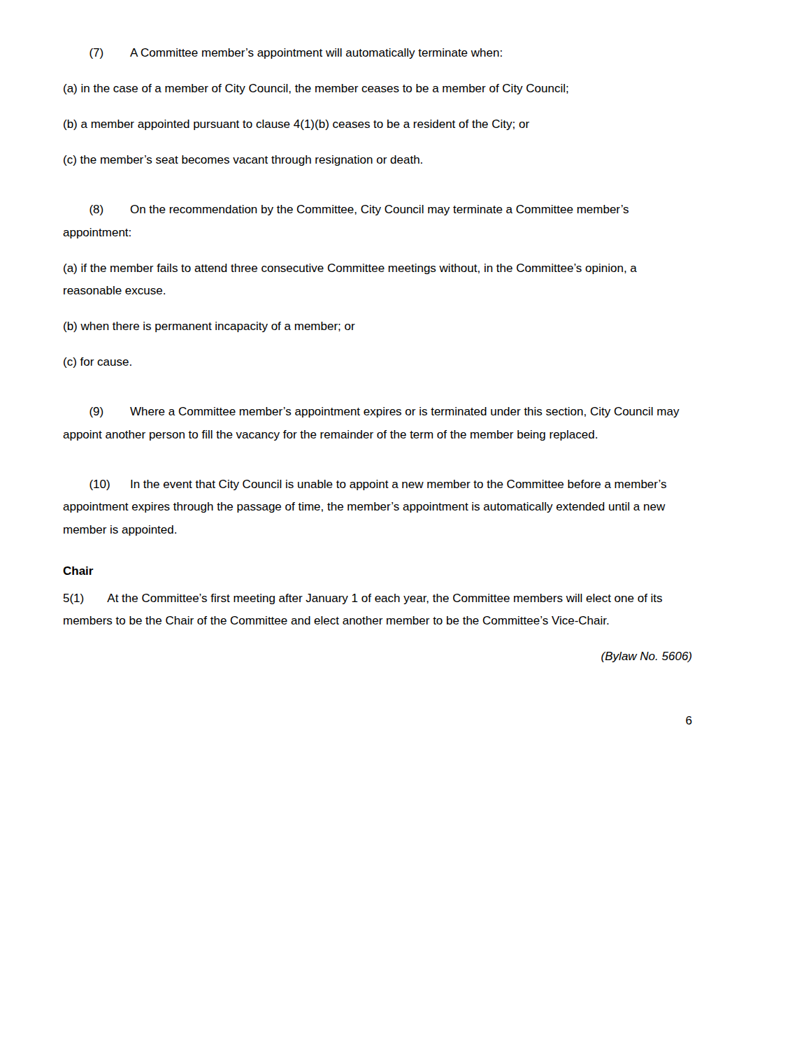(7) A Committee member’s appointment will automatically terminate when:
(a) in the case of a member of City Council, the member ceases to be a member of City Council;
(b) a member appointed pursuant to clause 4(1)(b) ceases to be a resident of the City; or
(c) the member’s seat becomes vacant through resignation or death.
(8) On the recommendation by the Committee, City Council may terminate a Committee member’s appointment:
(a) if the member fails to attend three consecutive Committee meetings without, in the Committee’s opinion, a reasonable excuse.
(b) when there is permanent incapacity of a member; or
(c) for cause.
(9) Where a Committee member’s appointment expires or is terminated under this section, City Council may appoint another person to fill the vacancy for the remainder of the term of the member being replaced.
(10) In the event that City Council is unable to appoint a new member to the Committee before a member’s appointment expires through the passage of time, the member’s appointment is automatically extended until a new member is appointed.
Chair
5(1) At the Committee’s first meeting after January 1 of each year, the Committee members will elect one of its members to be the Chair of the Committee and elect another member to be the Committee’s Vice-Chair.
(Bylaw No. 5606)
6